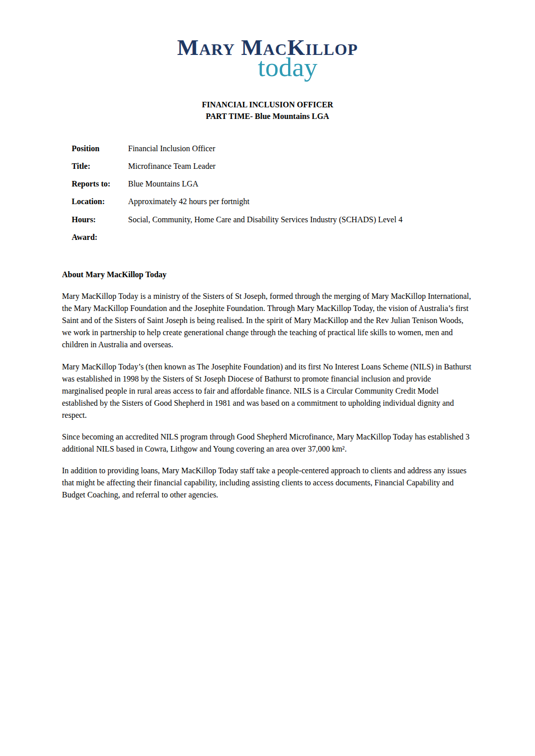Mary MacKillop today
FINANCIAL INCLUSION OFFICER PART TIME- Blue Mountains LGA
| Position | Financial Inclusion Officer |
| Title: | Microfinance Team Leader |
| Reports to: | Blue Mountains LGA |
| Location: | Approximately 42 hours per fortnight |
| Hours: | Social, Community, Home Care and Disability Services Industry (SCHADS) Level 4 |
| Award: |
About Mary MacKillop Today
Mary MacKillop Today is a ministry of the Sisters of St Joseph, formed through the merging of Mary MacKillop International, the Mary MacKillop Foundation and the Josephite Foundation. Through Mary MacKillop Today, the vision of Australia’s first Saint and of the Sisters of Saint Joseph is being realised. In the spirit of Mary MacKillop and the Rev Julian Tenison Woods, we work in partnership to help create generational change through the teaching of practical life skills to women, men and children in Australia and overseas.
Mary MacKillop Today’s (then known as The Josephite Foundation) and its first No Interest Loans Scheme (NILS) in Bathurst was established in 1998 by the Sisters of St Joseph Diocese of Bathurst to promote financial inclusion and provide marginalised people in rural areas access to fair and affordable finance. NILS is a Circular Community Credit Model established by the Sisters of Good Shepherd in 1981 and was based on a commitment to upholding individual dignity and respect.
Since becoming an accredited NILS program through Good Shepherd Microfinance, Mary MacKillop Today has established 3 additional NILS based in Cowra, Lithgow and Young covering an area over 37,000 km².
In addition to providing loans, Mary MacKillop Today staff take a people-centered approach to clients and address any issues that might be affecting their financial capability, including assisting clients to access documents, Financial Capability and Budget Coaching, and referral to other agencies.